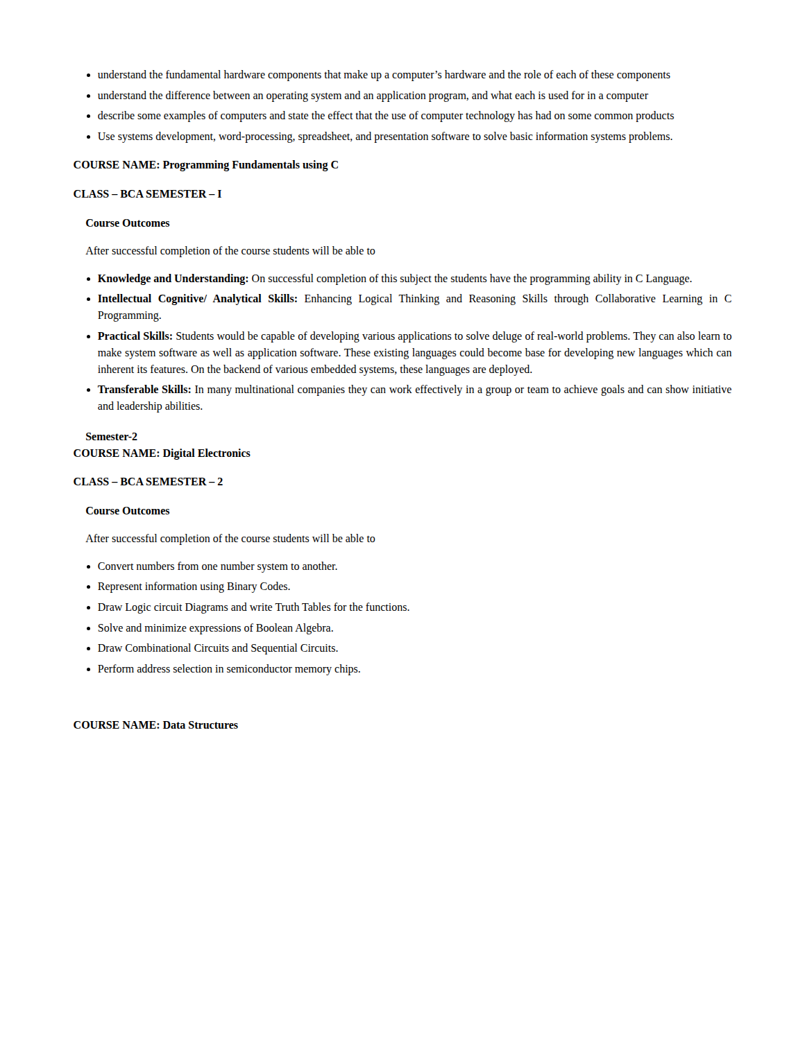understand the fundamental hardware components that make up a computer’s hardware and the role of each of these components
understand the difference between an operating system and an application program, and what each is used for in a computer
describe some examples of computers and state the effect that the use of computer technology has had on some common products
Use systems development, word-processing, spreadsheet, and presentation software to solve basic information systems problems.
COURSE NAME: Programming Fundamentals using C
CLASS – BCA SEMESTER – I
Course Outcomes
After successful completion of the course students will be able to
Knowledge and Understanding: On successful completion of this subject the students have the programming ability in C Language.
Intellectual Cognitive/ Analytical Skills: Enhancing Logical Thinking and Reasoning Skills through Collaborative Learning in C Programming.
Practical Skills: Students would be capable of developing various applications to solve deluge of real-world problems. They can also learn to make system software as well as application software. These existing languages could become base for developing new languages which can inherent its features. On the backend of various embedded systems, these languages are deployed.
Transferable Skills: In many multinational companies they can work effectively in a group or team to achieve goals and can show initiative and leadership abilities.
Semester-2
COURSE NAME: Digital Electronics
CLASS – BCA SEMESTER – 2
Course Outcomes
After successful completion of the course students will be able to
Convert numbers from one number system to another.
Represent information using Binary Codes.
Draw Logic circuit Diagrams and write Truth Tables for the functions.
Solve and minimize expressions of Boolean Algebra.
Draw Combinational Circuits and Sequential Circuits.
Perform address selection in semiconductor memory chips.
COURSE NAME: Data Structures